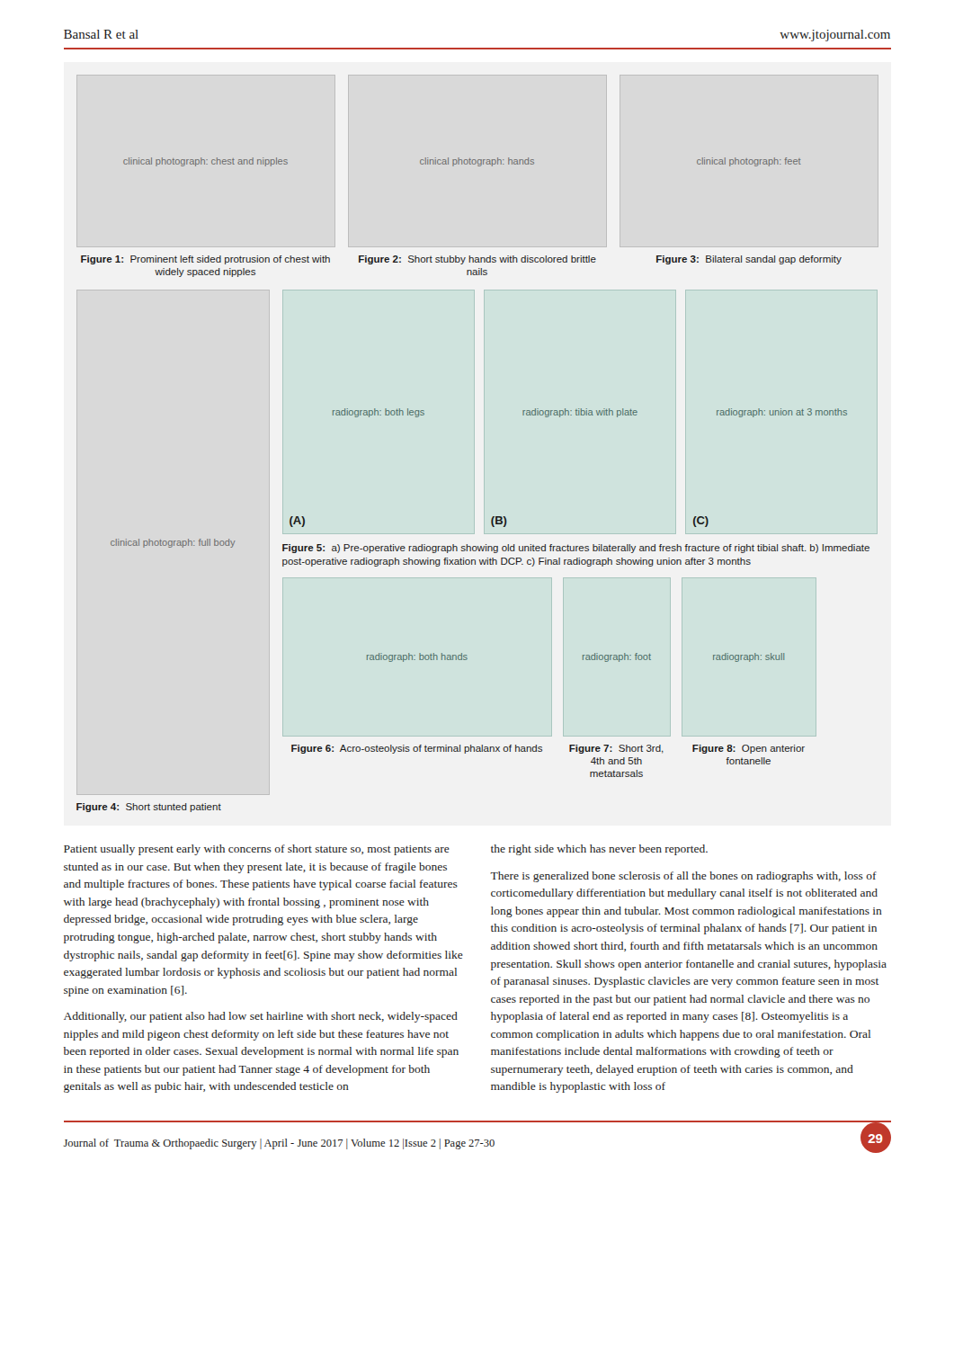Bansal R et al
www.jtojournal.com
clinical photograph: chest and nipples
Figure 1: Prominent left sided protrusion of chest with widely spaced nipples
clinical photograph: hands
Figure 2: Short stubby hands with discolored brittle nails
clinical photograph: feet
Figure 3: Bilateral sandal gap deformity
clinical photograph: full body
Figure 4: Short stunted patient
radiograph: both legs
(A)
radiograph: tibia with plate
(B)
radiograph: union at 3 months
(C)
Figure 5: a) Pre-operative radiograph showing old united fractures bilaterally and fresh fracture of right tibial shaft. b) Immediate post-operative radiograph showing fixation with DCP. c) Final radiograph showing union after 3 months
radiograph: both hands
Figure 6: Acro-osteolysis of terminal phalanx of hands
radiograph: foot
Figure 7: Short 3rd, 4th and 5th metatarsals
radiograph: skull
Figure 8: Open anterior fontanelle
Patient usually present early with concerns of short stature so, most patients are stunted as in our case. But when they present late, it is because of fragile bones and multiple fractures of bones. These patients have typical coarse facial features with large head (brachycephaly) with frontal bossing , prominent nose with depressed bridge, occasional wide protruding eyes with blue sclera, large protruding tongue, high-arched palate, narrow chest, short stubby hands with dystrophic nails, sandal gap deformity in feet[6]. Spine may show deformities like exaggerated lumbar lordosis or kyphosis and scoliosis but our patient had normal spine on examination [6].
Additionally, our patient also had low set hairline with short neck, widely-spaced nipples and mild pigeon chest deformity on left side but these features have not been reported in older cases. Sexual development is normal with normal life span in these patients but our patient had Tanner stage 4 of development for both genitals as well as pubic hair, with undescended testicle on
the right side which has never been reported.
There is generalized bone sclerosis of all the bones on radiographs with, loss of corticomedullary differentiation but medullary canal itself is not obliterated and long bones appear thin and tubular. Most common radiological manifestations in this condition is acro-osteolysis of terminal phalanx of hands [7]. Our patient in addition showed short third, fourth and fifth metatarsals which is an uncommon presentation. Skull shows open anterior fontanelle and cranial sutures, hypoplasia of paranasal sinuses. Dysplastic clavicles are very common feature seen in most cases reported in the past but our patient had normal clavicle and there was no hypoplasia of lateral end as reported in many cases [8]. Osteomyelitis is a common complication in adults which happens due to oral manifestation. Oral manifestations include dental malformations with crowding of teeth or supernumerary teeth, delayed eruption of teeth with caries is common, and mandible is hypoplastic with loss of
Journal of Trauma & Orthopaedic Surgery | April - June 2017 | Volume 12 |Issue 2 | Page 27-30
29